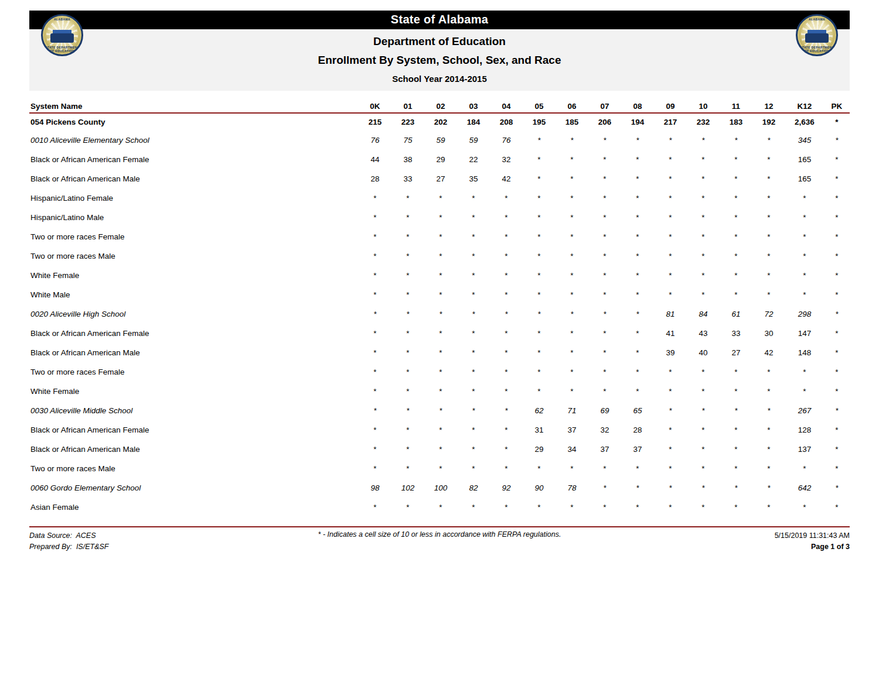ALABAMA
STATE DEPARTMENT OF EDUCATION
ALABAMA
STATE DEPARTMENT OF EDUCATION
State of Alabama
Department of Education
Enrollment By System, School, Sex, and Race
School Year 2014-2015
| System Name | 0K | 01 | 02 | 03 | 04 | 05 | 06 | 07 | 08 | 09 | 10 | 11 | 12 | K12 | PK |
| --- | --- | --- | --- | --- | --- | --- | --- | --- | --- | --- | --- | --- | --- | --- | --- |
| 054 Pickens County | 215 | 223 | 202 | 184 | 208 | 195 | 185 | 206 | 194 | 217 | 232 | 183 | 192 | 2,636 | * |
| 0010 Aliceville Elementary School | 76 | 75 | 59 | 59 | 76 | * | * | * | * | * | * | * | * | 345 | * |
| Black or African American Female | 44 | 38 | 29 | 22 | 32 | * | * | * | * | * | * | * | * | 165 | * |
| Black or African American Male | 28 | 33 | 27 | 35 | 42 | * | * | * | * | * | * | * | * | 165 | * |
| Hispanic/Latino Female | * | * | * | * | * | * | * | * | * | * | * | * | * | * | * |
| Hispanic/Latino Male | * | * | * | * | * | * | * | * | * | * | * | * | * | * | * |
| Two or more races Female | * | * | * | * | * | * | * | * | * | * | * | * | * | * | * |
| Two or more races Male | * | * | * | * | * | * | * | * | * | * | * | * | * | * | * |
| White Female | * | * | * | * | * | * | * | * | * | * | * | * | * | * | * |
| White Male | * | * | * | * | * | * | * | * | * | * | * | * | * | * | * |
| 0020 Aliceville High School | * | * | * | * | * | * | * | * | * | 81 | 84 | 61 | 72 | 298 | * |
| Black or African American Female | * | * | * | * | * | * | * | * | * | 41 | 43 | 33 | 30 | 147 | * |
| Black or African American Male | * | * | * | * | * | * | * | * | * | 39 | 40 | 27 | 42 | 148 | * |
| Two or more races Female | * | * | * | * | * | * | * | * | * | * | * | * | * | * | * |
| White Female | * | * | * | * | * | * | * | * | * | * | * | * | * | * | * |
| 0030 Aliceville Middle School | * | * | * | * | * | 62 | 71 | 69 | 65 | * | * | * | * | 267 | * |
| Black or African American Female | * | * | * | * | * | 31 | 37 | 32 | 28 | * | * | * | * | 128 | * |
| Black or African American Male | * | * | * | * | * | 29 | 34 | 37 | 37 | * | * | * | * | 137 | * |
| Two or more races Male | * | * | * | * | * | * | * | * | * | * | * | * | * | * | * |
| 0060 Gordo Elementary School | 98 | 102 | 100 | 82 | 92 | 90 | 78 | * | * | * | * | * | * | 642 | * |
| Asian Female | * | * | * | * | * | * | * | * | * | * | * | * | * | * | * |
Data Source: ACES
Prepared By: IS/ET&SF
* - Indicates a cell size of 10 or less in accordance with FERPA regulations.
5/15/2019 11:31:43 AM
Page 1 of 3